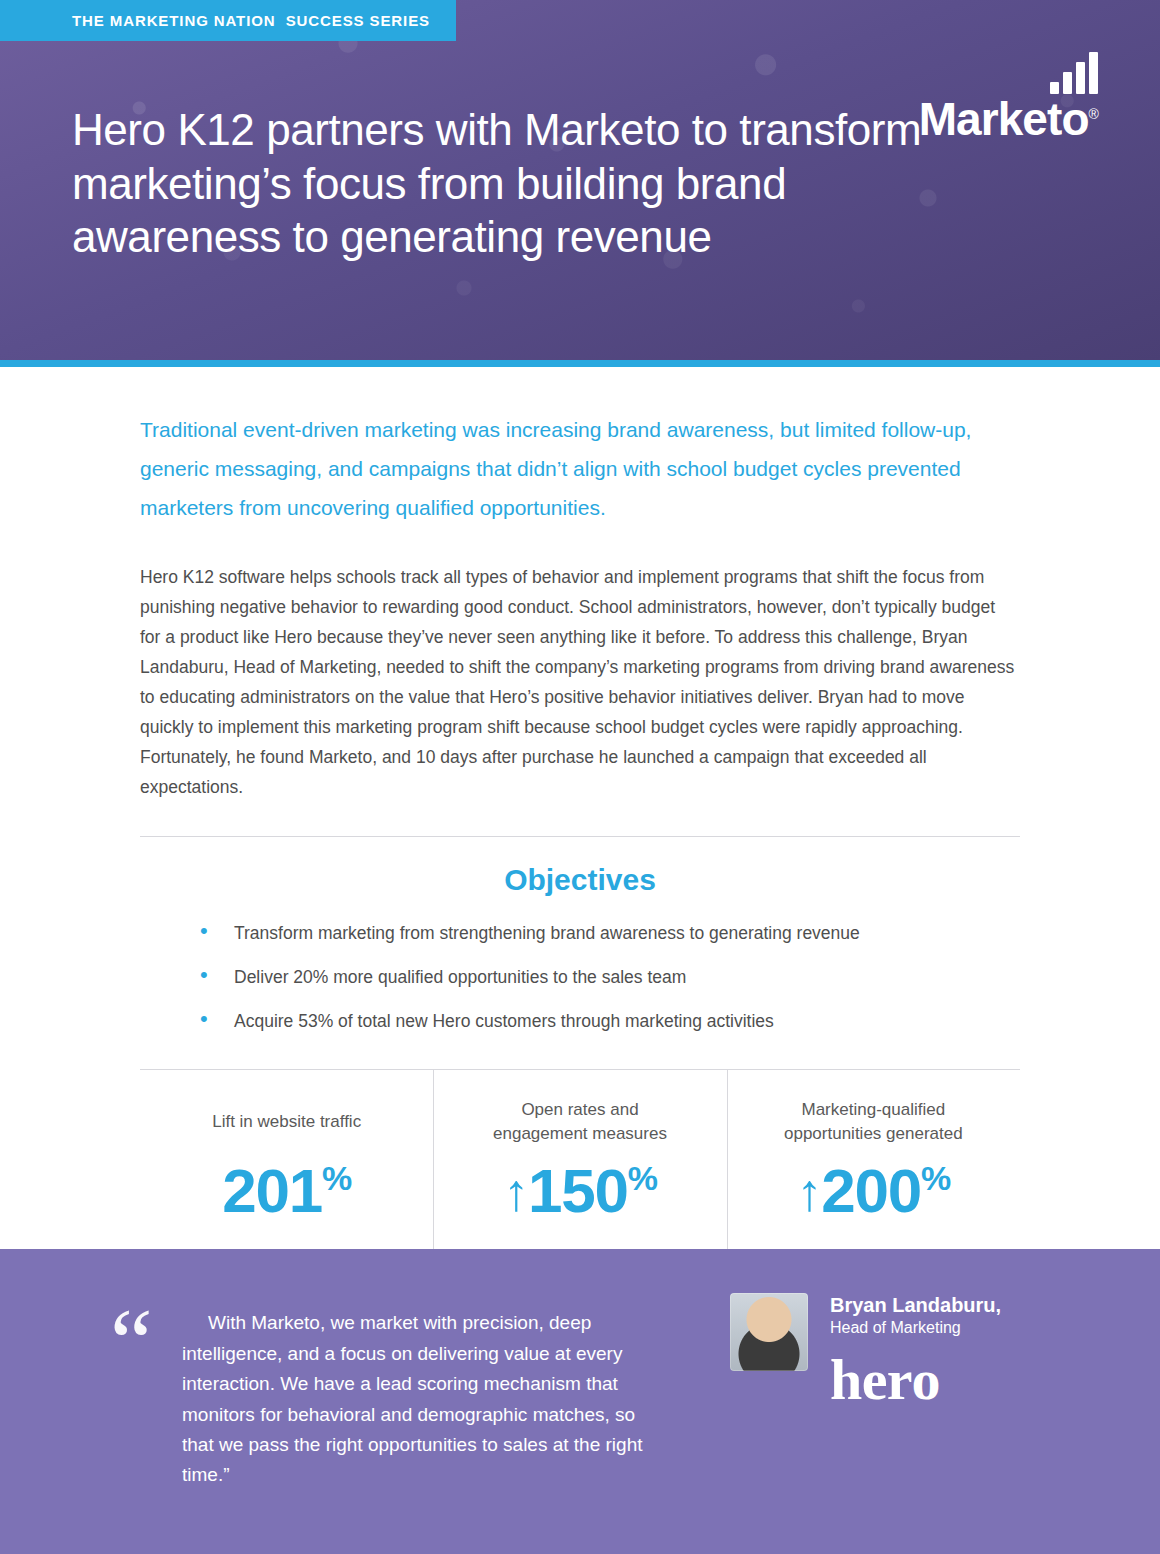The Marketing Nation Success Series
Marketo®
Hero K12 partners with Marketo to transform
marketing’s focus from building brand
awareness to generating revenue
Traditional event-driven marketing was increasing brand awareness, but limited follow-up, generic messaging, and campaigns that didn’t align with school budget cycles prevented marketers from uncovering qualified opportunities.
Hero K12 software helps schools track all types of behavior and implement programs that shift the focus from punishing negative behavior to rewarding good conduct. School administrators, however, don’t typically budget for a product like Hero because they’ve never seen anything like it before. To address this challenge, Bryan Landaburu, Head of Marketing, needed to shift the company’s marketing programs from driving brand awareness to educating administrators on the value that Hero’s positive behavior initiatives deliver. Bryan had to move quickly to implement this marketing program shift because school budget cycles were rapidly approaching. Fortunately, he found Marketo, and 10 days after purchase he launched a campaign that exceeded all expectations.
Objectives
Transform marketing from strengthening brand awareness to generating revenue
Deliver 20% more qualified opportunities to the sales team
Acquire 53% of total new Hero customers through marketing activities
Lift in website traffic
201%
Open rates and
engagement measures
↑150%
Marketing-qualified
opportunities generated
↑200%
“ With Marketo, we market with precision, deep intelligence, and a focus on delivering value at every interaction. We have a lead scoring mechanism that monitors for behavioral and demographic matches, so that we pass the right opportunities to sales at the right time.”
Bryan Landaburu,
Head of Marketing
hero